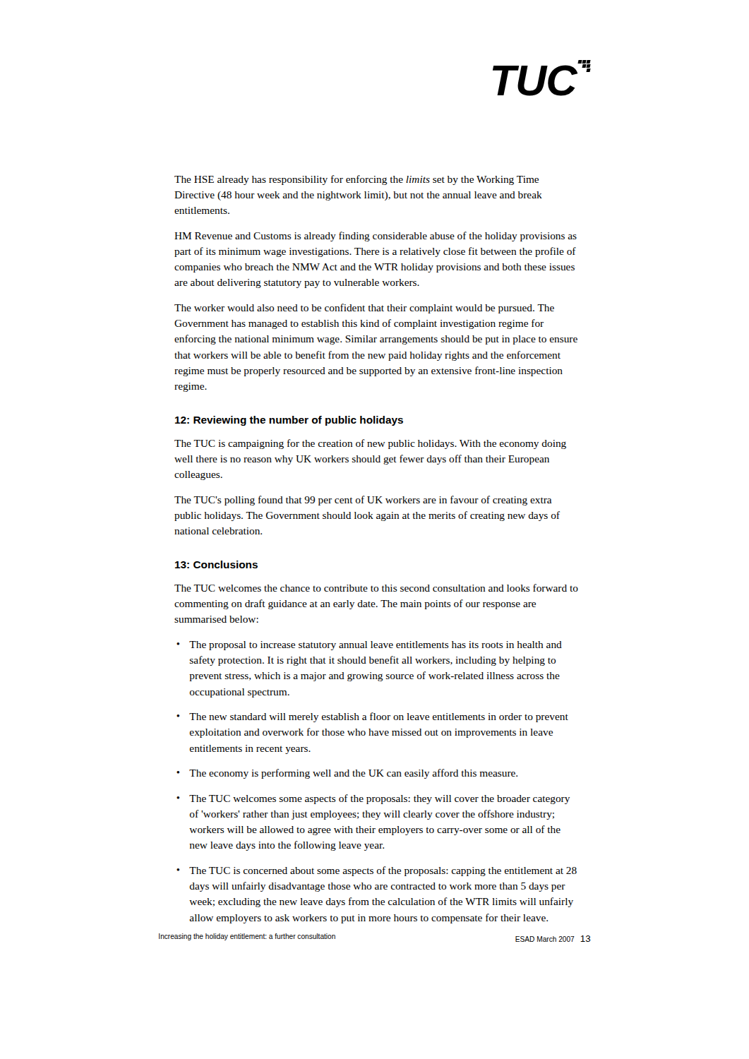TUC
The HSE already has responsibility for enforcing the limits set by the Working Time Directive (48 hour week and the nightwork limit), but not the annual leave and break entitlements.
HM Revenue and Customs is already finding considerable abuse of the holiday provisions as part of its minimum wage investigations. There is a relatively close fit between the profile of companies who breach the NMW Act and the WTR holiday provisions and both these issues are about delivering statutory pay to vulnerable workers.
The worker would also need to be confident that their complaint would be pursued. The Government has managed to establish this kind of complaint investigation regime for enforcing the national minimum wage. Similar arrangements should be put in place to ensure that workers will be able to benefit from the new paid holiday rights and the enforcement regime must be properly resourced and be supported by an extensive front-line inspection regime.
12: Reviewing the number of public holidays
The TUC is campaigning for the creation of new public holidays. With the economy doing well there is no reason why UK workers should get fewer days off than their European colleagues.
The TUC's polling found that 99 per cent of UK workers are in favour of creating extra public holidays. The Government should look again at the merits of creating new days of national celebration.
13: Conclusions
The TUC welcomes the chance to contribute to this second consultation and looks forward to commenting on draft guidance at an early date. The main points of our response are summarised below:
The proposal to increase statutory annual leave entitlements has its roots in health and safety protection. It is right that it should benefit all workers, including by helping to prevent stress, which is a major and growing source of work-related illness across the occupational spectrum.
The new standard will merely establish a floor on leave entitlements in order to prevent exploitation and overwork for those who have missed out on improvements in leave entitlements in recent years.
The economy is performing well and the UK can easily afford this measure.
The TUC welcomes some aspects of the proposals: they will cover the broader category of 'workers' rather than just employees; they will clearly cover the offshore industry; workers will be allowed to agree with their employers to carry-over some or all of the new leave days into the following leave year.
The TUC is concerned about some aspects of the proposals: capping the entitlement at 28 days will unfairly disadvantage those who are contracted to work more than 5 days per week; excluding the new leave days from the calculation of the WTR limits will unfairly allow employers to ask workers to put in more hours to compensate for their leave.
Increasing the holiday entitlement: a further consultation
ESAD March 2007 13